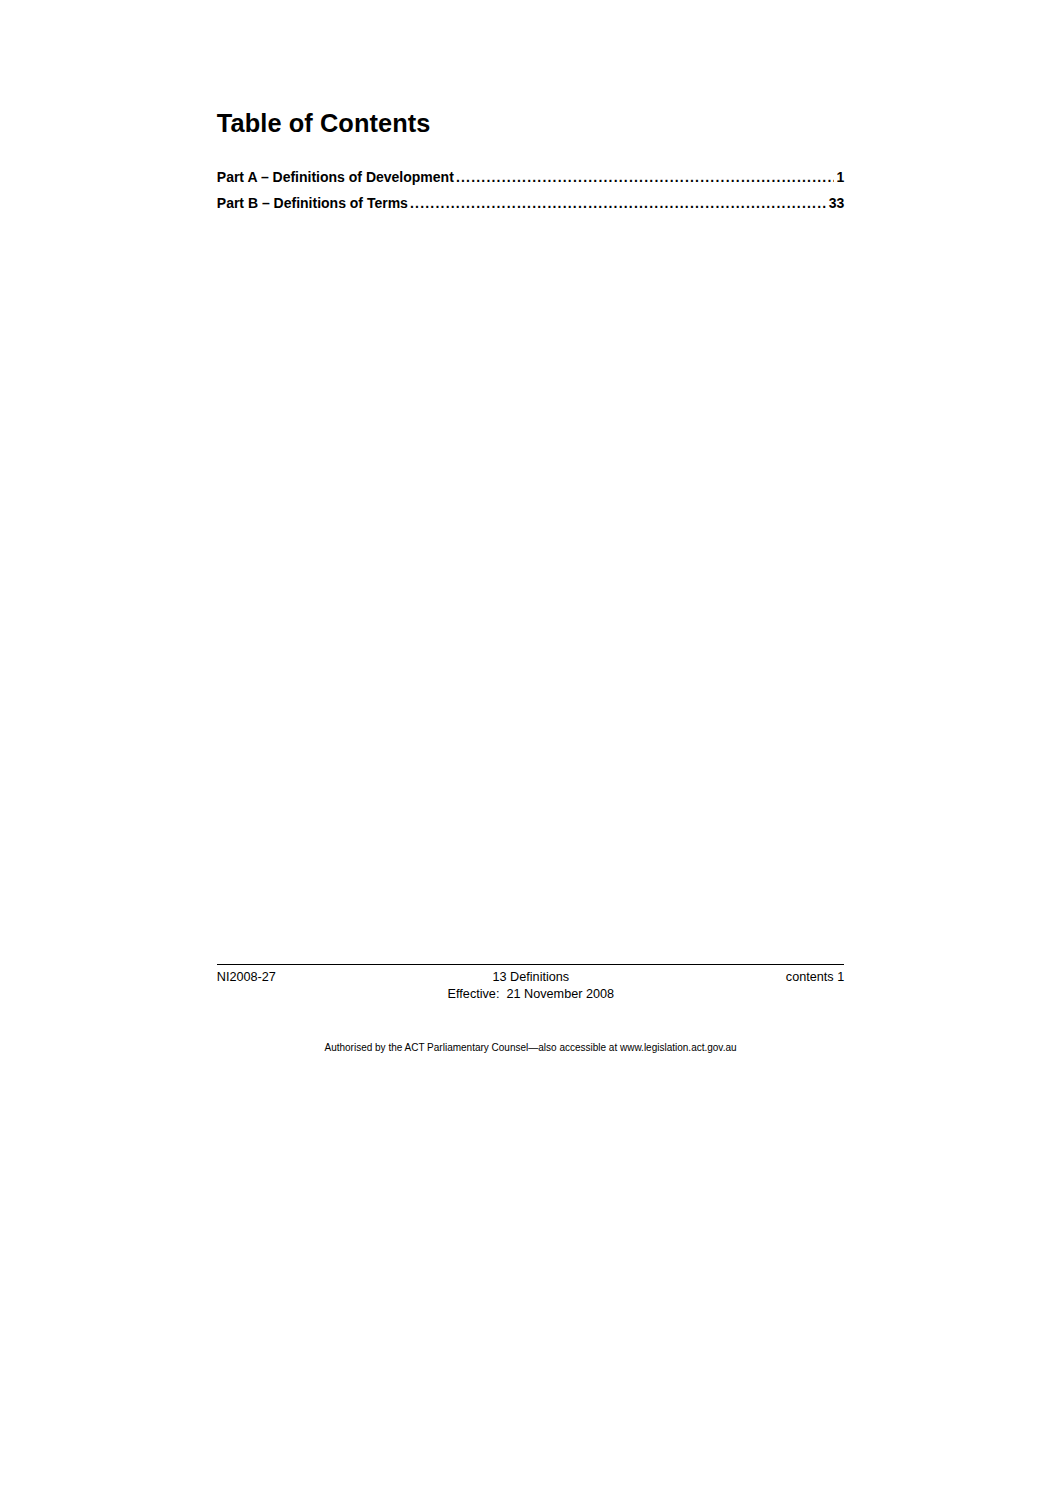Table of Contents
Part A – Definitions of Development .................................................................................................. 1
Part B – Definitions of Terms .......................................................................................................... 33
NI2008-27
13 Definitions Effective: 21 November 2008
contents 1
Authorised by the ACT Parliamentary Counsel—also accessible at www.legislation.act.gov.au